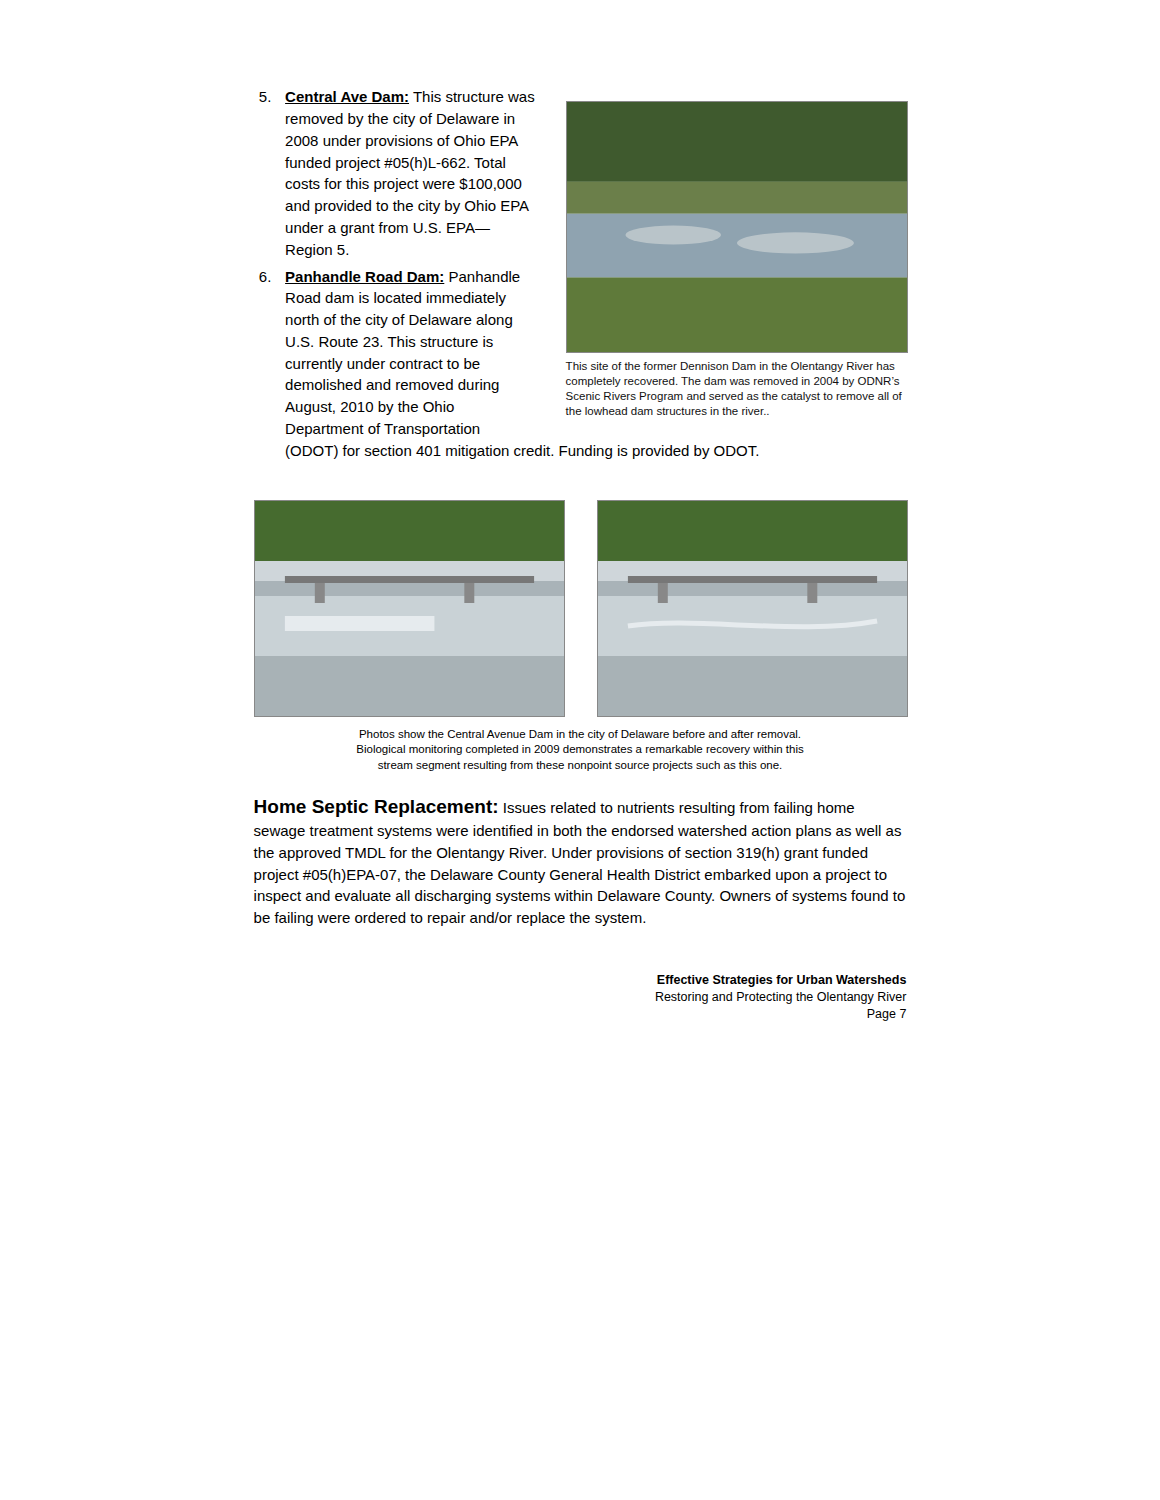This site of the former Dennison Dam in the Olentangy River has completely recovered. The dam was removed in 2004 by ODNR’s Scenic Rivers Program and served as the catalyst to remove all of the lowhead dam structures in the river..
5. Central Ave Dam: This structure was removed by the city of Delaware in 2008 under provisions of Ohio EPA funded project #05(h)L-662. Total costs for this project were $100,000 and provided to the city by Ohio EPA under a grant from U.S. EPA—Region 5.
6. Panhandle Road Dam: Panhandle Road dam is located immediately north of the city of Delaware along U.S. Route 23. This structure is currently under contract to be demolished and removed during August, 2010 by the Ohio Department of Transportation (ODOT) for section 401 mitigation credit. Funding is provided by ODOT.
Photos show the Central Avenue Dam in the city of Delaware before and after removal. Biological monitoring completed in 2009 demonstrates a remarkable recovery within this stream segment resulting from these nonpoint source projects such as this one.
Home Septic Replacement:
Issues related to nutrients resulting from failing home sewage treatment systems were identified in both the endorsed watershed action plans as well as the approved TMDL for the Olentangy River. Under provisions of section 319(h) grant funded project #05(h)EPA-07, the Delaware County General Health District embarked upon a project to inspect and evaluate all discharging systems within Delaware County. Owners of systems found to be failing were ordered to repair and/or replace the system.
Effective Strategies for Urban Watersheds
Restoring and Protecting the Olentangy River
Page 7